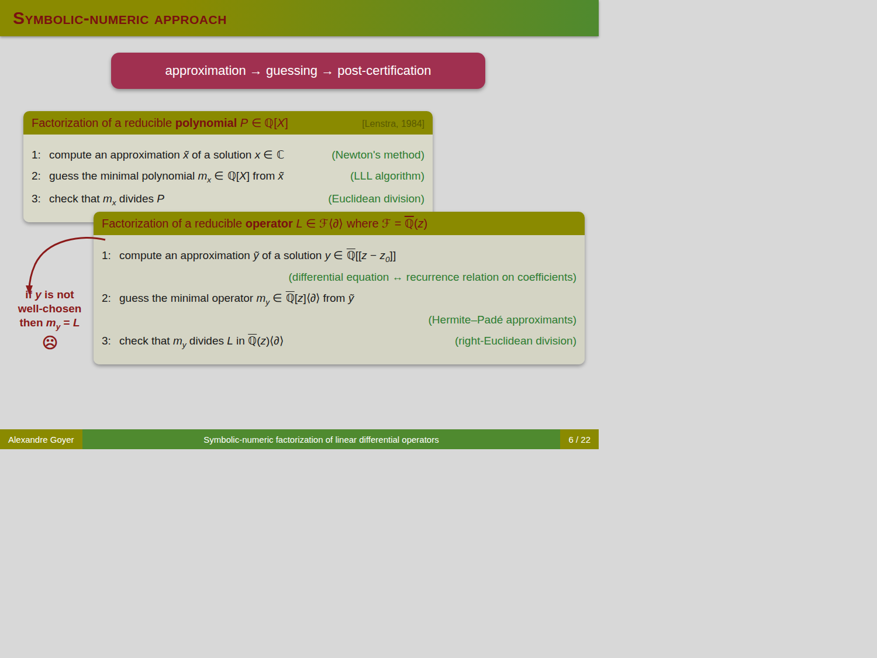Symbolic-numeric approach
approximation → guessing → post-certification
Factorization of a reducible polynomial P ∈ ℚ[X] [Lenstra, 1984]
1: compute an approximation x̃ of a solution x ∈ ℂ (Newton's method)
2: guess the minimal polynomial mx ∈ ℚ[X] from x̃ (LLL algorithm)
3: check that mx divides P (Euclidean division)
Factorization of a reducible operator L ∈ ℱ⟨∂⟩ where ℱ = ℚ(z)
1: compute an approximation ỹ of a solution y ∈ ℚ[[z − z0]] (differential equation ↔ recurrence relation on coefficients)
2: guess the minimal operator my ∈ ℚ[z]⟨∂⟩ from ỹ (Hermite–Padé approximants)
3: check that my divides L in ℚ(z)⟨∂⟩ (right-Euclidean division)
if y is not
well-chosen
then my = L ☹
Alexandre Goyer
Symbolic-numeric factorization of linear differential operators
6 / 22